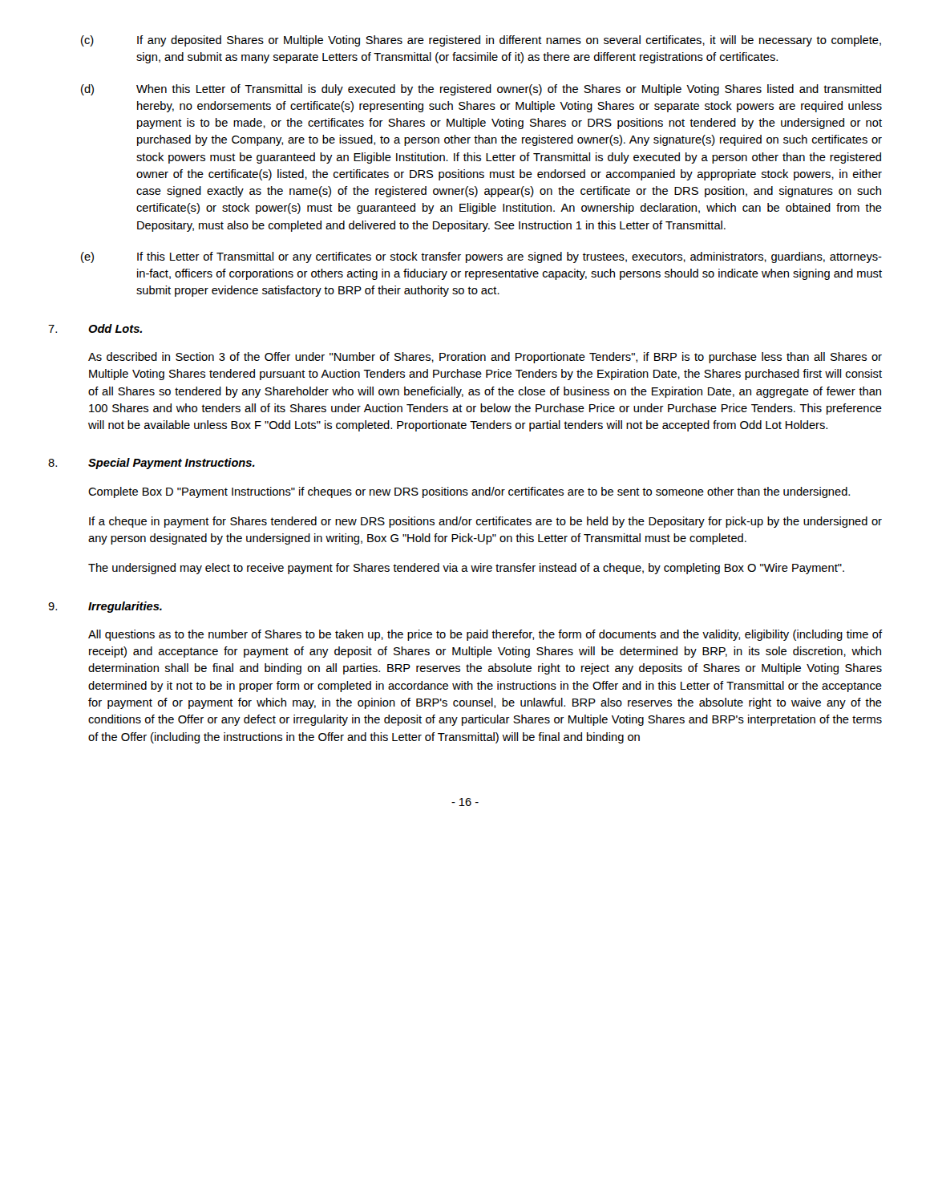(c)
If any deposited Shares or Multiple Voting Shares are registered in different names on several certificates, it will be necessary to complete, sign, and submit as many separate Letters of Transmittal (or facsimile of it) as there are different registrations of certificates.
(d)
When this Letter of Transmittal is duly executed by the registered owner(s) of the Shares or Multiple Voting Shares listed and transmitted hereby, no endorsements of certificate(s) representing such Shares or Multiple Voting Shares or separate stock powers are required unless payment is to be made, or the certificates for Shares or Multiple Voting Shares or DRS positions not tendered by the undersigned or not purchased by the Company, are to be issued, to a person other than the registered owner(s). Any signature(s) required on such certificates or stock powers must be guaranteed by an Eligible Institution. If this Letter of Transmittal is duly executed by a person other than the registered owner of the certificate(s) listed, the certificates or DRS positions must be endorsed or accompanied by appropriate stock powers, in either case signed exactly as the name(s) of the registered owner(s) appear(s) on the certificate or the DRS position, and signatures on such certificate(s) or stock power(s) must be guaranteed by an Eligible Institution. An ownership declaration, which can be obtained from the Depositary, must also be completed and delivered to the Depositary. See Instruction 1 in this Letter of Transmittal.
(e)
If this Letter of Transmittal or any certificates or stock transfer powers are signed by trustees, executors, administrators, guardians, attorneys-in-fact, officers of corporations or others acting in a fiduciary or representative capacity, such persons should so indicate when signing and must submit proper evidence satisfactory to BRP of their authority so to act.
7.
Odd Lots.
As described in Section 3 of the Offer under "Number of Shares, Proration and Proportionate Tenders", if BRP is to purchase less than all Shares or Multiple Voting Shares tendered pursuant to Auction Tenders and Purchase Price Tenders by the Expiration Date, the Shares purchased first will consist of all Shares so tendered by any Shareholder who will own beneficially, as of the close of business on the Expiration Date, an aggregate of fewer than 100 Shares and who tenders all of its Shares under Auction Tenders at or below the Purchase Price or under Purchase Price Tenders. This preference will not be available unless Box F "Odd Lots" is completed. Proportionate Tenders or partial tenders will not be accepted from Odd Lot Holders.
8.
Special Payment Instructions.
Complete Box D "Payment Instructions" if cheques or new DRS positions and/or certificates are to be sent to someone other than the undersigned.
If a cheque in payment for Shares tendered or new DRS positions and/or certificates are to be held by the Depositary for pick-up by the undersigned or any person designated by the undersigned in writing, Box G "Hold for Pick-Up" on this Letter of Transmittal must be completed.
The undersigned may elect to receive payment for Shares tendered via a wire transfer instead of a cheque, by completing Box O "Wire Payment".
9.
Irregularities.
All questions as to the number of Shares to be taken up, the price to be paid therefor, the form of documents and the validity, eligibility (including time of receipt) and acceptance for payment of any deposit of Shares or Multiple Voting Shares will be determined by BRP, in its sole discretion, which determination shall be final and binding on all parties. BRP reserves the absolute right to reject any deposits of Shares or Multiple Voting Shares determined by it not to be in proper form or completed in accordance with the instructions in the Offer and in this Letter of Transmittal or the acceptance for payment of or payment for which may, in the opinion of BRP's counsel, be unlawful. BRP also reserves the absolute right to waive any of the conditions of the Offer or any defect or irregularity in the deposit of any particular Shares or Multiple Voting Shares and BRP's interpretation of the terms of the Offer (including the instructions in the Offer and this Letter of Transmittal) will be final and binding on
- 16 -